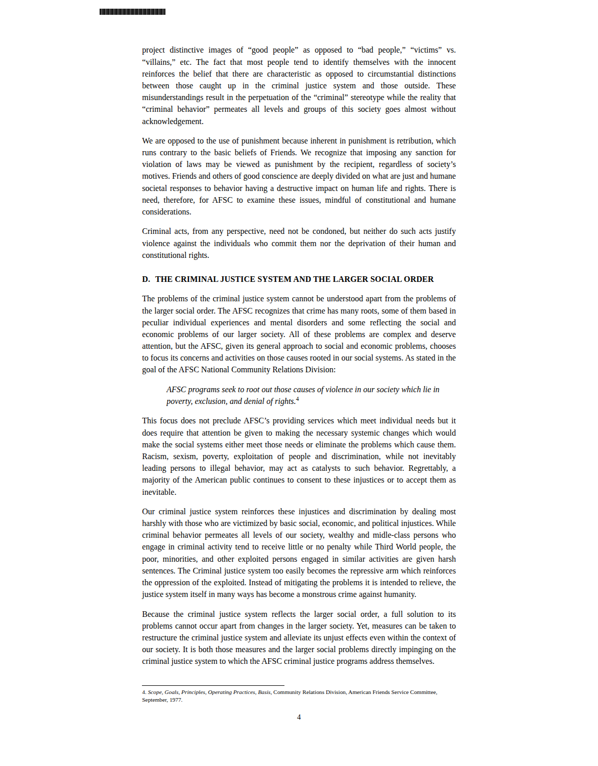project distinctive images of “good people” as opposed to “bad people,” “victims” vs. “villains,” etc. The fact that most people tend to identify themselves with the innocent reinforces the belief that there are characteristic as opposed to circumstantial distinctions between those caught up in the criminal justice system and those outside. These misunderstandings result in the perpetuation of the “criminal” stereotype while the reality that “criminal behavior” permeates all levels and groups of this society goes almost without acknowledgement.
We are opposed to the use of punishment because inherent in punishment is retribution, which runs contrary to the basic beliefs of Friends. We recognize that imposing any sanction for violation of laws may be viewed as punishment by the recipient, regardless of society’s motives. Friends and others of good conscience are deeply divided on what are just and humane societal responses to behavior having a destructive impact on human life and rights. There is need, therefore, for AFSC to examine these issues, mindful of constitutional and humane considerations.
Criminal acts, from any perspective, need not be condoned, but neither do such acts justify violence against the individuals who commit them nor the deprivation of their human and constitutional rights.
D. The Criminal Justice System and the Larger Social Order
The problems of the criminal justice system cannot be understood apart from the problems of the larger social order. The AFSC recognizes that crime has many roots, some of them based in peculiar individual experiences and mental disorders and some reflecting the social and economic problems of our larger society. All of these problems are complex and deserve attention, but the AFSC, given its general approach to social and economic problems, chooses to focus its concerns and activities on those causes rooted in our social systems. As stated in the goal of the AFSC National Community Relations Division:
AFSC programs seek to root out those causes of violence in our society which lie in poverty, exclusion, and denial of rights.4
This focus does not preclude AFSC’s providing services which meet individual needs but it does require that attention be given to making the necessary systemic changes which would make the social systems either meet those needs or eliminate the problems which cause them. Racism, sexism, poverty, exploitation of people and discrimination, while not inevitably leading persons to illegal behavior, may act as catalysts to such behavior. Regrettably, a majority of the American public continues to consent to these injustices or to accept them as inevitable.
Our criminal justice system reinforces these injustices and discrimination by dealing most harshly with those who are victimized by basic social, economic, and political injustices. While criminal behavior permeates all levels of our society, wealthy and midle-class persons who engage in criminal activity tend to receive little or no penalty while Third World people, the poor, minorities, and other exploited persons engaged in similar activities are given harsh sentences. The Criminal justice system too easily becomes the repressive arm which reinforces the oppression of the exploited. Instead of mitigating the problems it is intended to relieve, the justice system itself in many ways has become a monstrous crime against humanity.
Because the criminal justice system reflects the larger social order, a full solution to its problems cannot occur apart from changes in the larger society. Yet, measures can be taken to restructure the criminal justice system and alleviate its unjust effects even within the context of our society. It is both those measures and the larger social problems directly impinging on the criminal justice system to which the AFSC criminal justice programs address themselves.
4. Scope, Goals, Principles, Operating Practices, Basis, Community Relations Division, American Friends Service Committee, September, 1977.
4